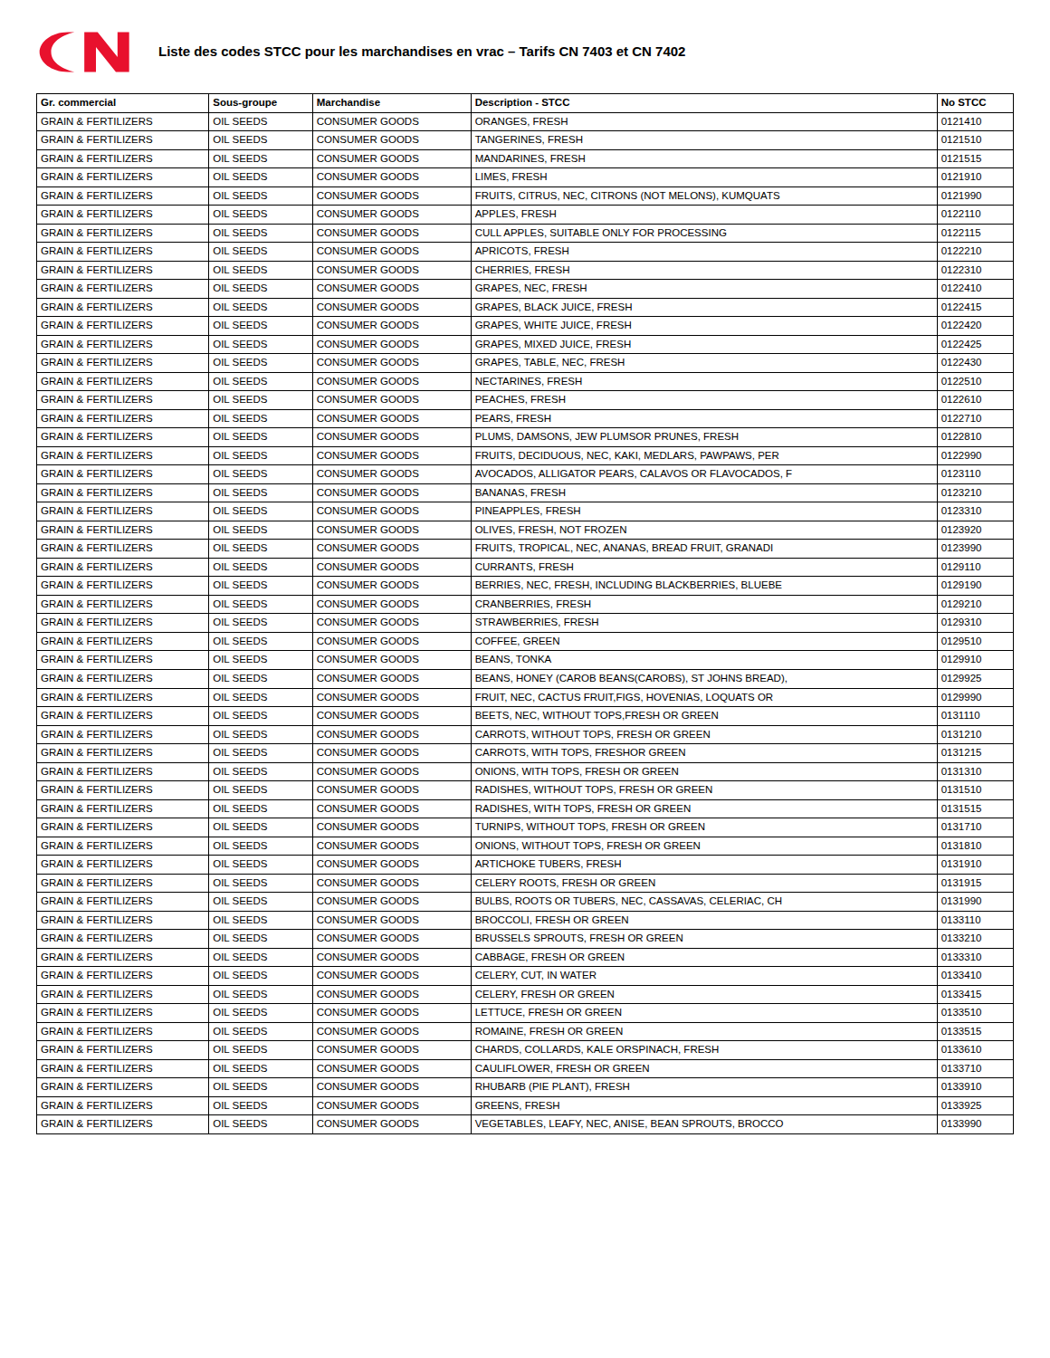Liste des codes STCC pour les marchandises en vrac – Tarifs CN 7403 et CN 7402
| Gr. commercial | Sous-groupe | Marchandise | Description - STCC | No STCC |
| --- | --- | --- | --- | --- |
| GRAIN & FERTILIZERS | OIL SEEDS | CONSUMER GOODS | ORANGES, FRESH | 0121410 |
| GRAIN & FERTILIZERS | OIL SEEDS | CONSUMER GOODS | TANGERINES, FRESH | 0121510 |
| GRAIN & FERTILIZERS | OIL SEEDS | CONSUMER GOODS | MANDARINES, FRESH | 0121515 |
| GRAIN & FERTILIZERS | OIL SEEDS | CONSUMER GOODS | LIMES, FRESH | 0121910 |
| GRAIN & FERTILIZERS | OIL SEEDS | CONSUMER GOODS | FRUITS, CITRUS, NEC, CITRONS (NOT MELONS), KUMQUATS | 0121990 |
| GRAIN & FERTILIZERS | OIL SEEDS | CONSUMER GOODS | APPLES, FRESH | 0122110 |
| GRAIN & FERTILIZERS | OIL SEEDS | CONSUMER GOODS | CULL APPLES, SUITABLE ONLY FOR PROCESSING | 0122115 |
| GRAIN & FERTILIZERS | OIL SEEDS | CONSUMER GOODS | APRICOTS, FRESH | 0122210 |
| GRAIN & FERTILIZERS | OIL SEEDS | CONSUMER GOODS | CHERRIES, FRESH | 0122310 |
| GRAIN & FERTILIZERS | OIL SEEDS | CONSUMER GOODS | GRAPES, NEC, FRESH | 0122410 |
| GRAIN & FERTILIZERS | OIL SEEDS | CONSUMER GOODS | GRAPES, BLACK JUICE, FRESH | 0122415 |
| GRAIN & FERTILIZERS | OIL SEEDS | CONSUMER GOODS | GRAPES, WHITE JUICE, FRESH | 0122420 |
| GRAIN & FERTILIZERS | OIL SEEDS | CONSUMER GOODS | GRAPES, MIXED JUICE, FRESH | 0122425 |
| GRAIN & FERTILIZERS | OIL SEEDS | CONSUMER GOODS | GRAPES, TABLE, NEC, FRESH | 0122430 |
| GRAIN & FERTILIZERS | OIL SEEDS | CONSUMER GOODS | NECTARINES, FRESH | 0122510 |
| GRAIN & FERTILIZERS | OIL SEEDS | CONSUMER GOODS | PEACHES, FRESH | 0122610 |
| GRAIN & FERTILIZERS | OIL SEEDS | CONSUMER GOODS | PEARS, FRESH | 0122710 |
| GRAIN & FERTILIZERS | OIL SEEDS | CONSUMER GOODS | PLUMS, DAMSONS, JEW PLUMSOR PRUNES, FRESH | 0122810 |
| GRAIN & FERTILIZERS | OIL SEEDS | CONSUMER GOODS | FRUITS, DECIDUOUS, NEC, KAKI, MEDLARS, PAWPAWS, PER | 0122990 |
| GRAIN & FERTILIZERS | OIL SEEDS | CONSUMER GOODS | AVOCADOS, ALLIGATOR PEARS, CALAVOS OR FLAVOCADOS, F | 0123110 |
| GRAIN & FERTILIZERS | OIL SEEDS | CONSUMER GOODS | BANANAS, FRESH | 0123210 |
| GRAIN & FERTILIZERS | OIL SEEDS | CONSUMER GOODS | PINEAPPLES, FRESH | 0123310 |
| GRAIN & FERTILIZERS | OIL SEEDS | CONSUMER GOODS | OLIVES, FRESH, NOT FROZEN | 0123920 |
| GRAIN & FERTILIZERS | OIL SEEDS | CONSUMER GOODS | FRUITS, TROPICAL, NEC, ANANAS, BREAD FRUIT, GRANADI | 0123990 |
| GRAIN & FERTILIZERS | OIL SEEDS | CONSUMER GOODS | CURRANTS, FRESH | 0129110 |
| GRAIN & FERTILIZERS | OIL SEEDS | CONSUMER GOODS | BERRIES, NEC, FRESH, INCLUDING BLACKBERRIES, BLUEBE | 0129190 |
| GRAIN & FERTILIZERS | OIL SEEDS | CONSUMER GOODS | CRANBERRIES, FRESH | 0129210 |
| GRAIN & FERTILIZERS | OIL SEEDS | CONSUMER GOODS | STRAWBERRIES, FRESH | 0129310 |
| GRAIN & FERTILIZERS | OIL SEEDS | CONSUMER GOODS | COFFEE, GREEN | 0129510 |
| GRAIN & FERTILIZERS | OIL SEEDS | CONSUMER GOODS | BEANS, TONKA | 0129910 |
| GRAIN & FERTILIZERS | OIL SEEDS | CONSUMER GOODS | BEANS, HONEY (CAROB BEANS(CAROBS), ST JOHNS BREAD), | 0129925 |
| GRAIN & FERTILIZERS | OIL SEEDS | CONSUMER GOODS | FRUIT, NEC, CACTUS FRUIT,FIGS, HOVENIAS, LOQUATS OR | 0129990 |
| GRAIN & FERTILIZERS | OIL SEEDS | CONSUMER GOODS | BEETS, NEC, WITHOUT TOPS,FRESH OR GREEN | 0131110 |
| GRAIN & FERTILIZERS | OIL SEEDS | CONSUMER GOODS | CARROTS, WITHOUT TOPS, FRESH OR GREEN | 0131210 |
| GRAIN & FERTILIZERS | OIL SEEDS | CONSUMER GOODS | CARROTS, WITH TOPS, FRESHOR GREEN | 0131215 |
| GRAIN & FERTILIZERS | OIL SEEDS | CONSUMER GOODS | ONIONS, WITH TOPS, FRESH OR GREEN | 0131310 |
| GRAIN & FERTILIZERS | OIL SEEDS | CONSUMER GOODS | RADISHES, WITHOUT TOPS, FRESH OR GREEN | 0131510 |
| GRAIN & FERTILIZERS | OIL SEEDS | CONSUMER GOODS | RADISHES, WITH TOPS, FRESH OR GREEN | 0131515 |
| GRAIN & FERTILIZERS | OIL SEEDS | CONSUMER GOODS | TURNIPS, WITHOUT TOPS, FRESH OR GREEN | 0131710 |
| GRAIN & FERTILIZERS | OIL SEEDS | CONSUMER GOODS | ONIONS, WITHOUT TOPS, FRESH OR GREEN | 0131810 |
| GRAIN & FERTILIZERS | OIL SEEDS | CONSUMER GOODS | ARTICHOKE TUBERS, FRESH | 0131910 |
| GRAIN & FERTILIZERS | OIL SEEDS | CONSUMER GOODS | CELERY ROOTS, FRESH OR GREEN | 0131915 |
| GRAIN & FERTILIZERS | OIL SEEDS | CONSUMER GOODS | BULBS, ROOTS OR TUBERS, NEC, CASSAVAS, CELERIAC, CH | 0131990 |
| GRAIN & FERTILIZERS | OIL SEEDS | CONSUMER GOODS | BROCCOLI, FRESH OR GREEN | 0133110 |
| GRAIN & FERTILIZERS | OIL SEEDS | CONSUMER GOODS | BRUSSELS SPROUTS, FRESH OR GREEN | 0133210 |
| GRAIN & FERTILIZERS | OIL SEEDS | CONSUMER GOODS | CABBAGE, FRESH OR GREEN | 0133310 |
| GRAIN & FERTILIZERS | OIL SEEDS | CONSUMER GOODS | CELERY, CUT, IN WATER | 0133410 |
| GRAIN & FERTILIZERS | OIL SEEDS | CONSUMER GOODS | CELERY, FRESH OR GREEN | 0133415 |
| GRAIN & FERTILIZERS | OIL SEEDS | CONSUMER GOODS | LETTUCE, FRESH OR GREEN | 0133510 |
| GRAIN & FERTILIZERS | OIL SEEDS | CONSUMER GOODS | ROMAINE, FRESH OR GREEN | 0133515 |
| GRAIN & FERTILIZERS | OIL SEEDS | CONSUMER GOODS | CHARDS, COLLARDS, KALE ORSPINACH, FRESH | 0133610 |
| GRAIN & FERTILIZERS | OIL SEEDS | CONSUMER GOODS | CAULIFLOWER, FRESH OR GREEN | 0133710 |
| GRAIN & FERTILIZERS | OIL SEEDS | CONSUMER GOODS | RHUBARB (PIE PLANT), FRESH | 0133910 |
| GRAIN & FERTILIZERS | OIL SEEDS | CONSUMER GOODS | GREENS, FRESH | 0133925 |
| GRAIN & FERTILIZERS | OIL SEEDS | CONSUMER GOODS | VEGETABLES, LEAFY, NEC, ANISE, BEAN SPROUTS, BROCCO | 0133990 |